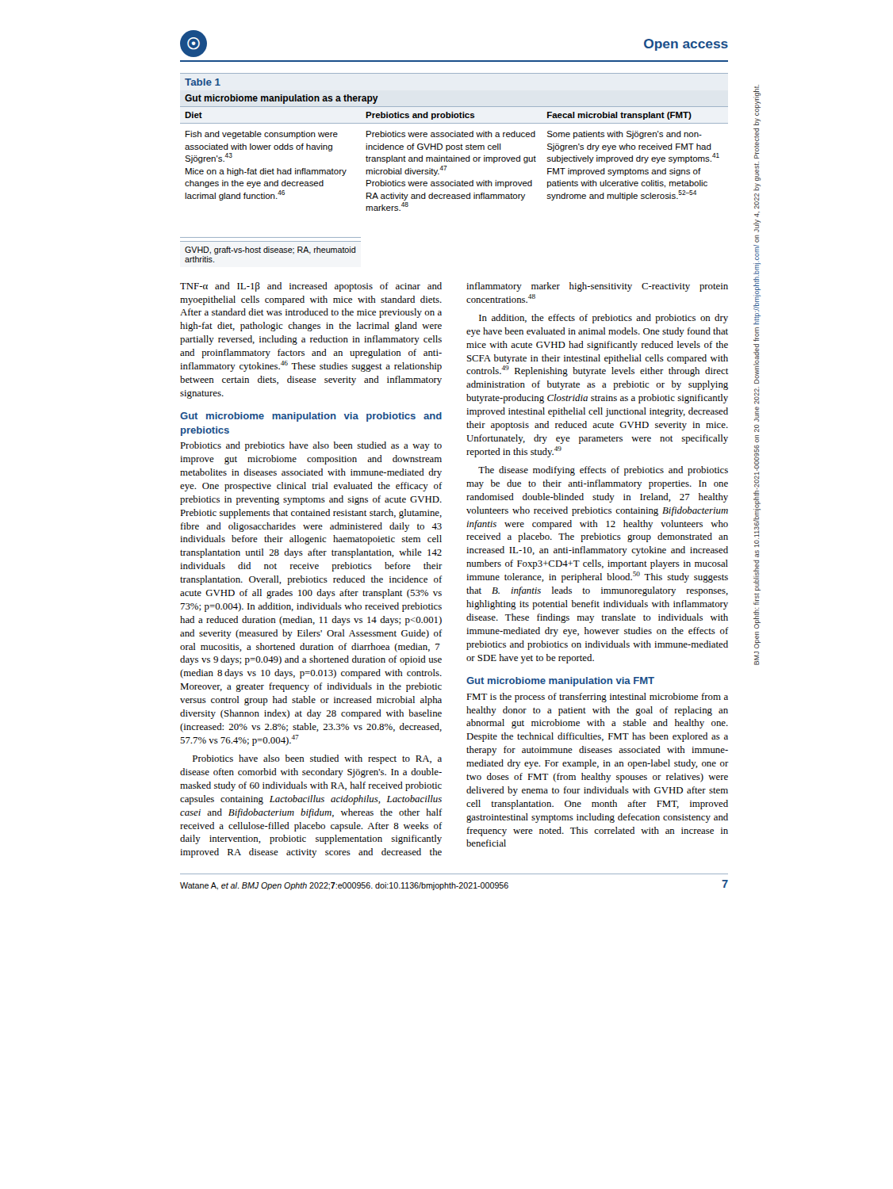BMJ Open Ophth: first published as 10.1136/bmjophth-2021-000956 on 20 June 2022. Downloaded from http://bmjophth.bmj.com/ on July 4, 2022 by guest. Protected by copyright.
☉
Open access
Table 1
| Gut microbiome manipulation as a therapy |
| Diet | Prebiotics and probiotics | Faecal microbial transplant (FMT) |
| Fish and vegetable consumption were associated with lower odds of having Sjögren's. 43 Mice on a high-fat diet had inflammatory changes in the eye and decreased lacrimal gland function. 46 | Prebiotics were associated with a reduced incidence of GVHD post stem cell transplant and maintained or improved gut microbial diversity. 47 Probiotics were associated with improved RA activity and decreased inflammatory markers. 48 | Some patients with Sjögren's and non-Sjögren's dry eye who received FMT had subjectively improved dry eye symptoms. 41 FMT improved symptoms and signs of patients with ulcerative colitis, metabolic syndrome and multiple sclerosis. 52–54 |
| GVHD, graft-vs-host disease; RA, rheumatoid arthritis. |
TNF-α and IL-1β and increased apoptosis of acinar and myoepithelial cells compared with mice with standard diets. After a standard diet was introduced to the mice previously on a high-fat diet, pathologic changes in the lacrimal gland were partially reversed, including a reduction in inflammatory cells and proinflammatory factors and an upregulation of anti-inflammatory cytokines.46 These studies suggest a relationship between certain diets, disease severity and inflammatory signatures.
Gut microbiome manipulation via probiotics and prebiotics
Probiotics and prebiotics have also been studied as a way to improve gut microbiome composition and downstream metabolites in diseases associated with immune-mediated dry eye. One prospective clinical trial evaluated the efficacy of prebiotics in preventing symptoms and signs of acute GVHD. Prebiotic supplements that contained resistant starch, glutamine, fibre and oligosaccharides were administered daily to 43 individuals before their allogenic haematopoietic stem cell transplantation until 28 days after transplantation, while 142 individuals did not receive prebiotics before their transplantation. Overall, prebiotics reduced the incidence of acute GVHD of all grades 100 days after transplant (53% vs 73%; p=0.004). In addition, individuals who received prebiotics had a reduced duration (median, 11 days vs 14 days; p<0.001) and severity (measured by Eilers' Oral Assessment Guide) of oral mucositis, a shortened duration of diarrhoea (median, 7 days vs 9 days; p=0.049) and a shortened duration of opioid use (median 8 days vs 10 days, p=0.013) compared with controls. Moreover, a greater frequency of individuals in the prebiotic versus control group had stable or increased microbial alpha diversity (Shannon index) at day 28 compared with baseline (increased: 20% vs 2.8%; stable, 23.3% vs 20.8%, decreased, 57.7% vs 76.4%; p=0.004).47
Probiotics have also been studied with respect to RA, a disease often comorbid with secondary Sjögren's. In a double-masked study of 60 individuals with RA, half received probiotic capsules containing Lactobacillus acidophilus, Lactobacillus casei and Bifidobacterium bifidum, whereas the other half received a cellulose-filled placebo capsule. After 8 weeks of daily intervention, probiotic supplementation significantly improved RA disease activity scores and decreased the inflammatory marker high-sensitivity C-reactivity protein concentrations.48
In addition, the effects of prebiotics and probiotics on dry eye have been evaluated in animal models. One study found that mice with acute GVHD had significantly reduced levels of the SCFA butyrate in their intestinal epithelial cells compared with controls.49 Replenishing butyrate levels either through direct administration of butyrate as a prebiotic or by supplying butyrate-producing Clostridia strains as a probiotic significantly improved intestinal epithelial cell junctional integrity, decreased their apoptosis and reduced acute GVHD severity in mice. Unfortunately, dry eye parameters were not specifically reported in this study.49
The disease modifying effects of prebiotics and probiotics may be due to their anti-inflammatory properties. In one randomised double-blinded study in Ireland, 27 healthy volunteers who received prebiotics containing Bifidobacterium infantis were compared with 12 healthy volunteers who received a placebo. The prebiotics group demonstrated an increased IL-10, an anti-inflammatory cytokine and increased numbers of Foxp3+CD4+T cells, important players in mucosal immune tolerance, in peripheral blood.50 This study suggests that B. infantis leads to immunoregulatory responses, highlighting its potential benefit individuals with inflammatory disease. These findings may translate to individuals with immune-mediated dry eye, however studies on the effects of prebiotics and probiotics on individuals with immune-mediated or SDE have yet to be reported.
Gut microbiome manipulation via FMT
FMT is the process of transferring intestinal microbiome from a healthy donor to a patient with the goal of replacing an abnormal gut microbiome with a stable and healthy one. Despite the technical difficulties, FMT has been explored as a therapy for autoimmune diseases associated with immune-mediated dry eye. For example, in an open-label study, one or two doses of FMT (from healthy spouses or relatives) were delivered by enema to four individuals with GVHD after stem cell transplantation. One month after FMT, improved gastrointestinal symptoms including defecation consistency and frequency were noted. This correlated with an increase in beneficial
Watane A, et al. BMJ Open Ophth 2022;7:e000956. doi:10.1136/bmjophth-2021-000956
7